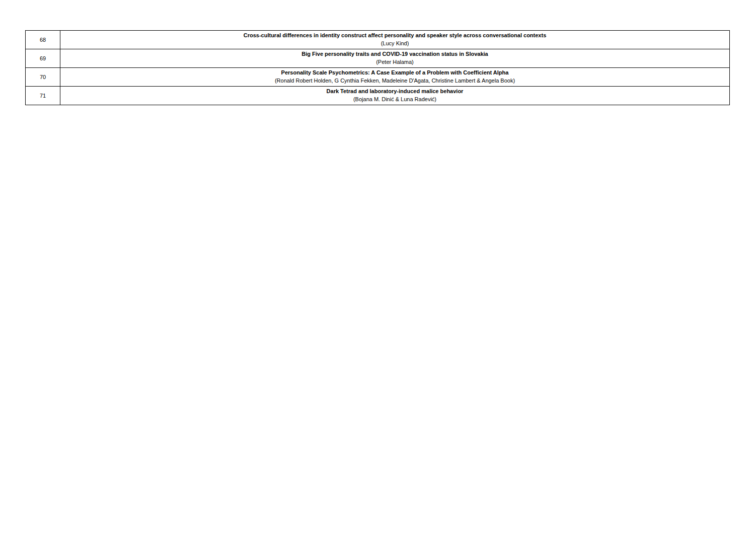| 68 | Cross-cultural differences in identity construct affect personality and speaker style across conversational contexts (Lucy Kind) |
| 69 | Big Five personality traits and COVID-19 vaccination status in Slovakia (Peter Halama) |
| 70 | Personality Scale Psychometrics: A Case Example of a Problem with Coefficient Alpha (Ronald Robert Holden, G Cynthia Fekken, Madeleine D'Agata, Christine Lambert & Angela Book) |
| 71 | Dark Tetrad and laboratory-induced malice behavior (Bojana M. Dinić & Luna Radević) |